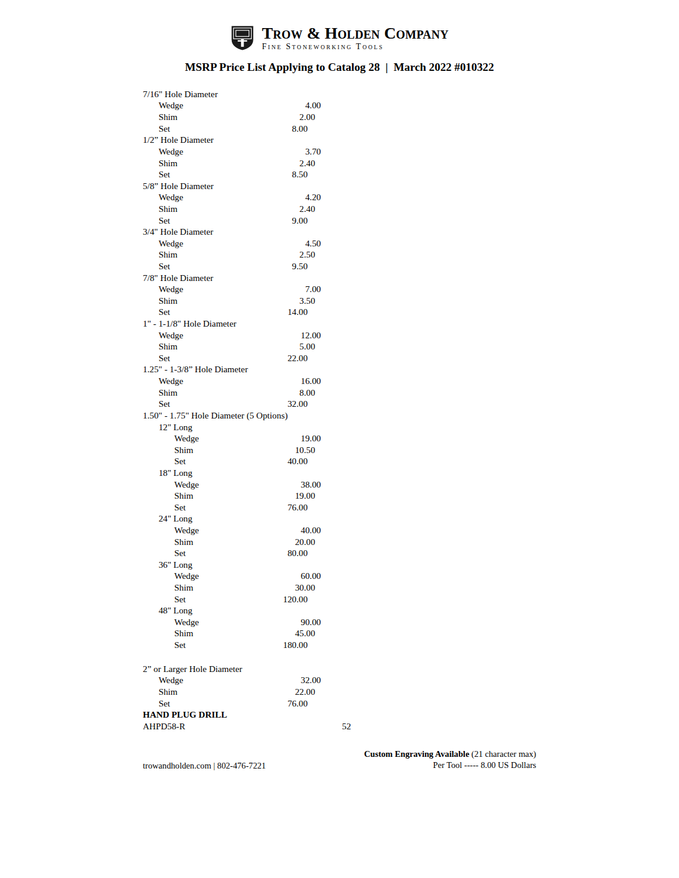Trow & Holden Company
Fine Stoneworking Tools
MSRP Price List Applying to Catalog 28 | March 2022 #010322
7/16" Hole Diameter
Wedge 4.00
Shim 2.00
Set 8.00
1/2” Hole Diameter
Wedge 3.70
Shim 2.40
Set 8.50
5/8” Hole Diameter
Wedge 4.20
Shim 2.40
Set 9.00
3/4" Hole Diameter
Wedge 4.50
Shim 2.50
Set 9.50
7/8" Hole Diameter
Wedge 7.00
Shim 3.50
Set 14.00
1" - 1-1/8" Hole Diameter
Wedge 12.00
Shim 5.00
Set 22.00
1.25" - 1-3/8” Hole Diameter
Wedge 16.00
Shim 8.00
Set 32.00
1.50" - 1.75" Hole Diameter (5 Options)
12" Long
Wedge 19.00
Shim 10.50
Set 40.00
18" Long
Wedge 38.00
Shim 19.00
Set 76.00
24" Long
Wedge 40.00
Shim 20.00
Set 80.00
36" Long
Wedge 60.00
Shim 30.00
Set 120.00
48" Long
Wedge 90.00
Shim 45.00
Set 180.00
2” or Larger Hole Diameter
Wedge 32.00
Shim 22.00
Set 76.00
HAND PLUG DRILL
AHPD58-R 52
trowandholden.com | 802-476-7221
Custom Engraving Available (21 character max)
Per Tool ----- 8.00 US Dollars